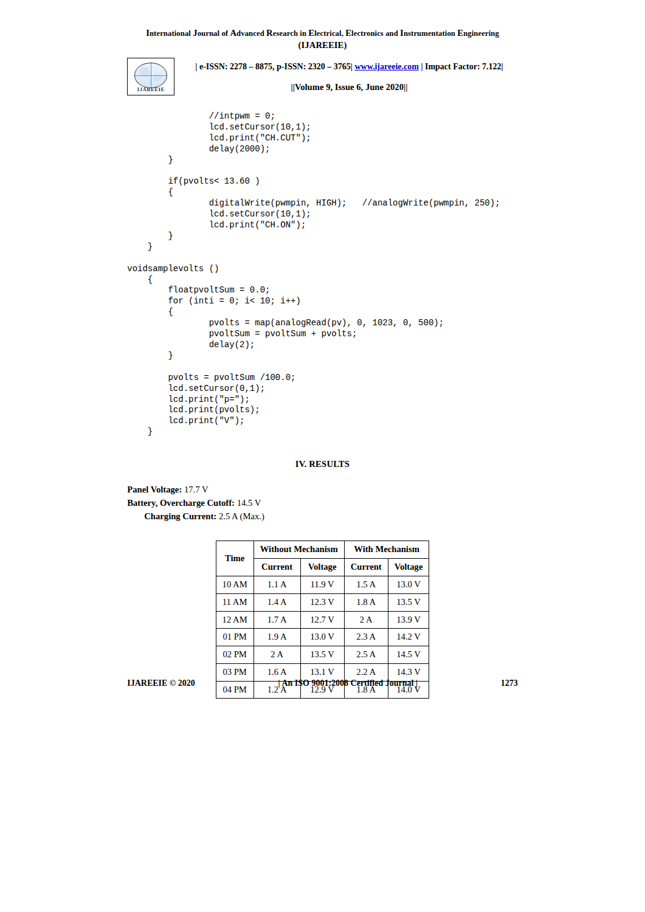International Journal of Advanced Research in Electrical, Electronics and Instrumentation Engineering (IJAREEIE)
IJAREEIE
| e-ISSN: 2278 – 8875, p-ISSN: 2320 – 3765| www.ijareeie.com | Impact Factor: 7.122|
||Volume 9, Issue 6, June 2020||
                //intpwm = 0;
                lcd.setCursor(10,1);
                lcd.print("CH.CUT");
                delay(2000);
        }

        if(pvolts< 13.60 )
        {
                digitalWrite(pwmpin, HIGH);   //analogWrite(pwmpin, 250);
                lcd.setCursor(10,1);
                lcd.print("CH.ON");
        }
    }

voidsamplevolts ()
    {
        floatpvoltSum = 0.0;
        for (inti = 0; i< 10; i++)
        {
                pvolts = map(analogRead(pv), 0, 1023, 0, 500);
                pvoltSum = pvoltSum + pvolts;
                delay(2);
        }

        pvolts = pvoltSum /100.0;
        lcd.setCursor(0,1);
        lcd.print("p=");
        lcd.print(pvolts);
        lcd.print("V");
    }
IV. RESULTS
Panel Voltage: 17.7 V
Battery, Overcharge Cutoff: 14.5 V
Charging Current: 2.5 A (Max.)
| Time | Without Mechanism | With Mechanism |
| --- | --- | --- |
| Current | Voltage | Current | Voltage |
| 10 AM | 1.1 A | 11.9 V | 1.5 A | 13.0 V |
| 11 AM | 1.4 A | 12.3 V | 1.8 A | 13.5 V |
| 12 AM | 1.7 A | 12.7 V | 2 A | 13.9 V |
| 01 PM | 1.9 A | 13.0 V | 2.3 A | 14.2 V |
| 02 PM | 2 A | 13.5 V | 2.5 A | 14.5 V |
| 03 PM | 1.6 A | 13.1 V | 2.2 A | 14.3 V |
| 04 PM | 1.2 A | 12.9 V | 1.8 A | 14.0 V |
IJAREEIE © 2020
| An ISO 9001:2008 Certified Journal |
1273